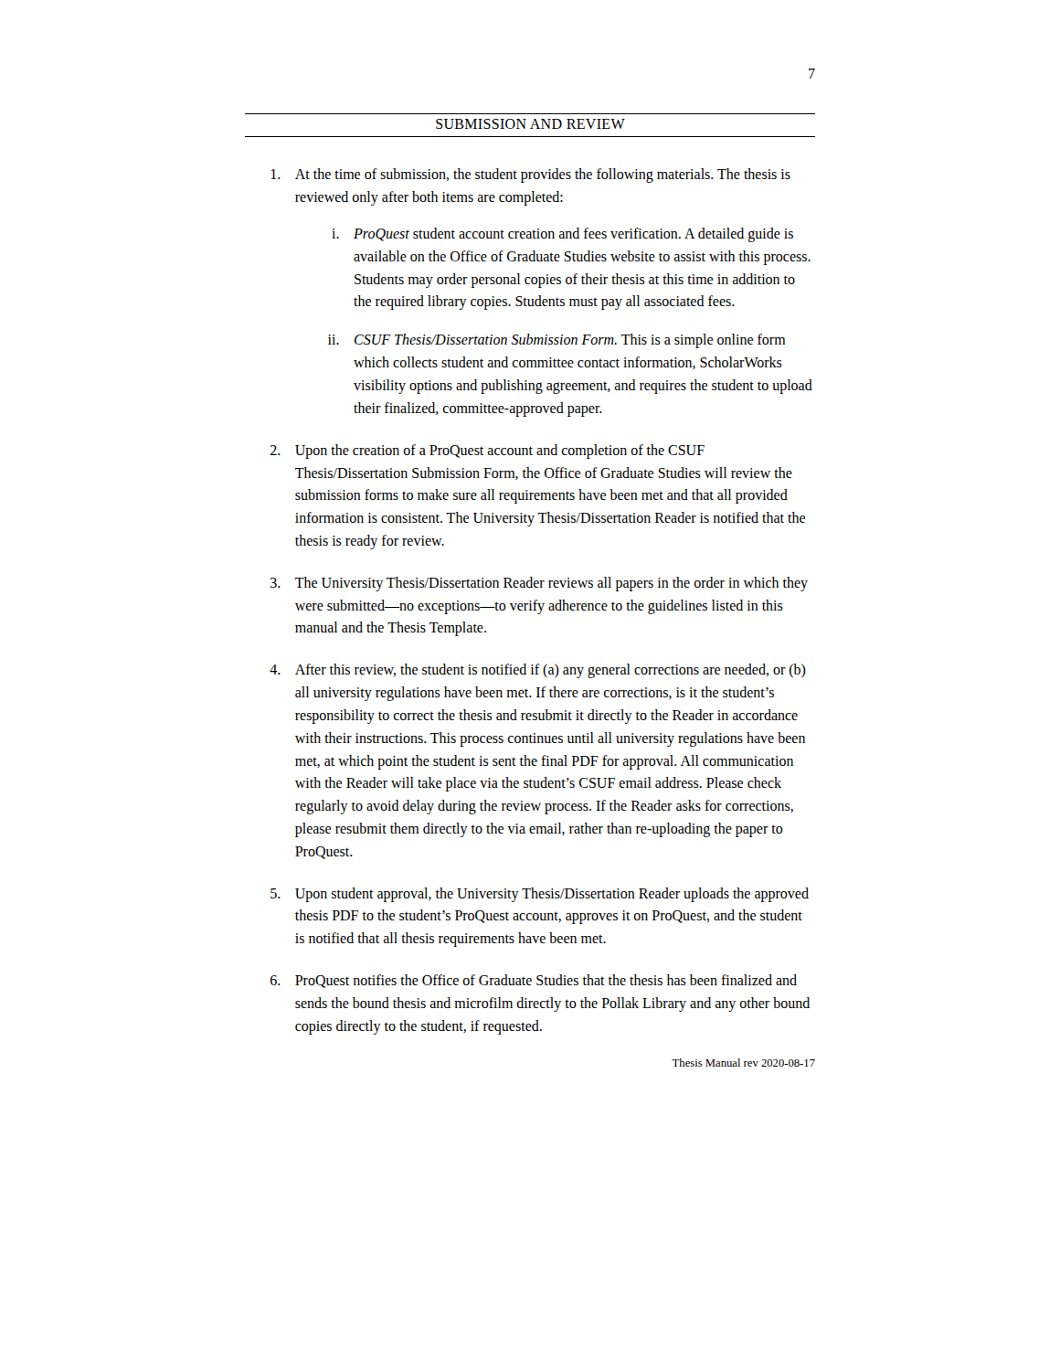7
SUBMISSION AND REVIEW
At the time of submission, the student provides the following materials. The thesis is reviewed only after both items are completed:
ProQuest student account creation and fees verification. A detailed guide is available on the Office of Graduate Studies website to assist with this process. Students may order personal copies of their thesis at this time in addition to the required library copies. Students must pay all associated fees.
CSUF Thesis/Dissertation Submission Form. This is a simple online form which collects student and committee contact information, ScholarWorks visibility options and publishing agreement, and requires the student to upload their finalized, committee-approved paper.
Upon the creation of a ProQuest account and completion of the CSUF Thesis/Dissertation Submission Form, the Office of Graduate Studies will review the submission forms to make sure all requirements have been met and that all provided information is consistent. The University Thesis/Dissertation Reader is notified that the thesis is ready for review.
The University Thesis/Dissertation Reader reviews all papers in the order in which they were submitted—no exceptions—to verify adherence to the guidelines listed in this manual and the Thesis Template.
After this review, the student is notified if (a) any general corrections are needed, or (b) all university regulations have been met. If there are corrections, is it the student’s responsibility to correct the thesis and resubmit it directly to the Reader in accordance with their instructions. This process continues until all university regulations have been met, at which point the student is sent the final PDF for approval. All communication with the Reader will take place via the student’s CSUF email address. Please check regularly to avoid delay during the review process. If the Reader asks for corrections, please resubmit them directly to the via email, rather than re-uploading the paper to ProQuest.
Upon student approval, the University Thesis/Dissertation Reader uploads the approved thesis PDF to the student’s ProQuest account, approves it on ProQuest, and the student is notified that all thesis requirements have been met.
ProQuest notifies the Office of Graduate Studies that the thesis has been finalized and sends the bound thesis and microfilm directly to the Pollak Library and any other bound copies directly to the student, if requested.
Thesis Manual rev 2020-08-17